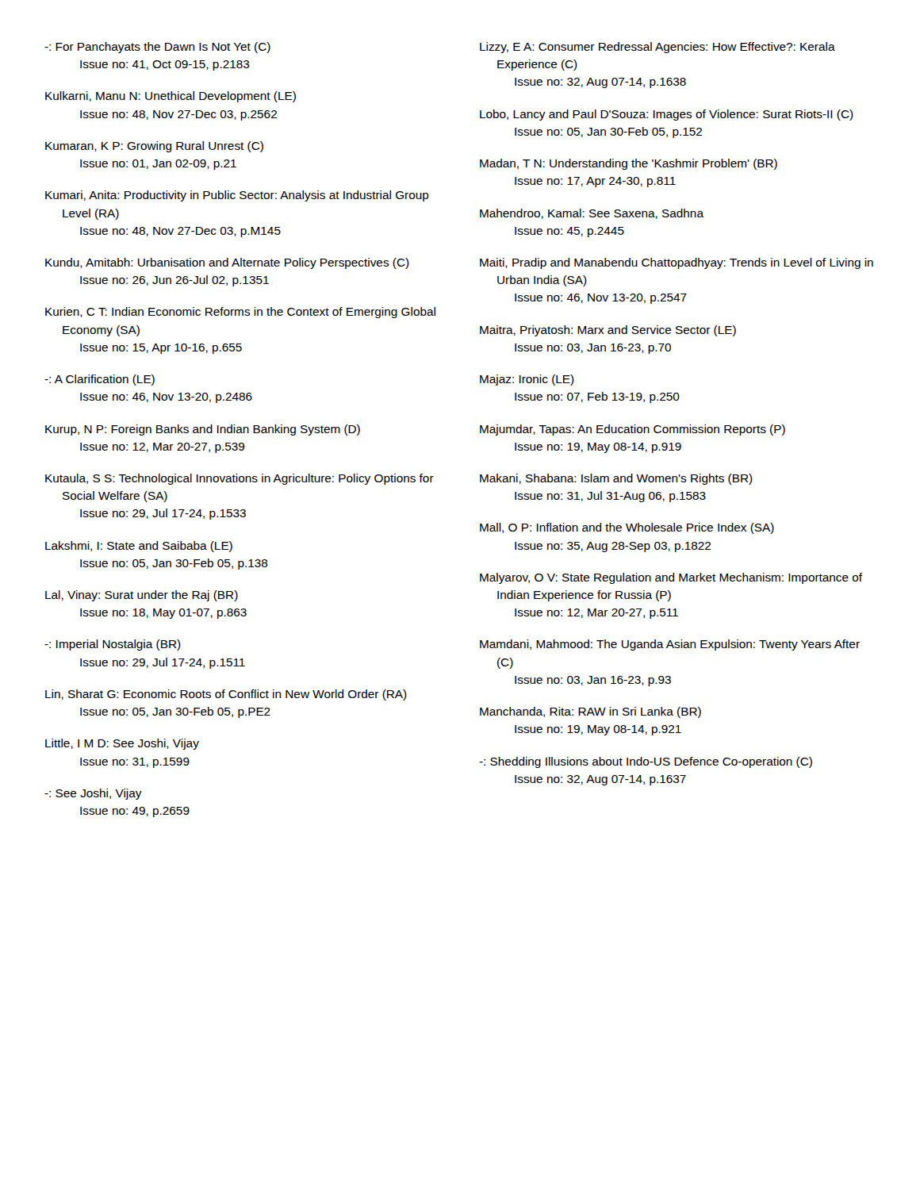-: For Panchayats the Dawn Is Not Yet (C) Issue no: 41, Oct 09-15, p.2183
Kulkarni, Manu N: Unethical Development (LE) Issue no: 48, Nov 27-Dec 03, p.2562
Kumaran, K P: Growing Rural Unrest (C) Issue no: 01, Jan 02-09, p.21
Kumari, Anita: Productivity in Public Sector: Analysis at Industrial Group Level (RA) Issue no: 48, Nov 27-Dec 03, p.M145
Kundu, Amitabh: Urbanisation and Alternate Policy Perspectives (C) Issue no: 26, Jun 26-Jul 02, p.1351
Kurien, C T: Indian Economic Reforms in the Context of Emerging Global Economy (SA) Issue no: 15, Apr 10-16, p.655
-: A Clarification (LE) Issue no: 46, Nov 13-20, p.2486
Kurup, N P: Foreign Banks and Indian Banking System (D) Issue no: 12, Mar 20-27, p.539
Kutaula, S S: Technological Innovations in Agriculture: Policy Options for Social Welfare (SA) Issue no: 29, Jul 17-24, p.1533
Lakshmi, I: State and Saibaba (LE) Issue no: 05, Jan 30-Feb 05, p.138
Lal, Vinay: Surat under the Raj (BR) Issue no: 18, May 01-07, p.863
-: Imperial Nostalgia (BR) Issue no: 29, Jul 17-24, p.1511
Lin, Sharat G: Economic Roots of Conflict in New World Order (RA) Issue no: 05, Jan 30-Feb 05, p.PE2
Little, I M D: See Joshi, Vijay Issue no: 31, p.1599
-: See Joshi, Vijay Issue no: 49, p.2659
Lizzy, E A: Consumer Redressal Agencies: How Effective?: Kerala Experience (C) Issue no: 32, Aug 07-14, p.1638
Lobo, Lancy and Paul D'Souza: Images of Violence: Surat Riots-II (C) Issue no: 05, Jan 30-Feb 05, p.152
Madan, T N: Understanding the 'Kashmir Problem' (BR) Issue no: 17, Apr 24-30, p.811
Mahendroo, Kamal: See Saxena, Sadhna Issue no: 45, p.2445
Maiti, Pradip and Manabendu Chattopadhyay: Trends in Level of Living in Urban India (SA) Issue no: 46, Nov 13-20, p.2547
Maitra, Priyatosh: Marx and Service Sector (LE) Issue no: 03, Jan 16-23, p.70
Majaz: Ironic (LE) Issue no: 07, Feb 13-19, p.250
Majumdar, Tapas: An Education Commission Reports (P) Issue no: 19, May 08-14, p.919
Makani, Shabana: Islam and Women's Rights (BR) Issue no: 31, Jul 31-Aug 06, p.1583
Mall, O P: Inflation and the Wholesale Price Index (SA) Issue no: 35, Aug 28-Sep 03, p.1822
Malyarov, O V: State Regulation and Market Mechanism: Importance of Indian Experience for Russia (P) Issue no: 12, Mar 20-27, p.511
Mamdani, Mahmood: The Uganda Asian Expulsion: Twenty Years After (C) Issue no: 03, Jan 16-23, p.93
Manchanda, Rita: RAW in Sri Lanka (BR) Issue no: 19, May 08-14, p.921
-: Shedding Illusions about Indo-US Defence Co-operation (C) Issue no: 32, Aug 07-14, p.1637